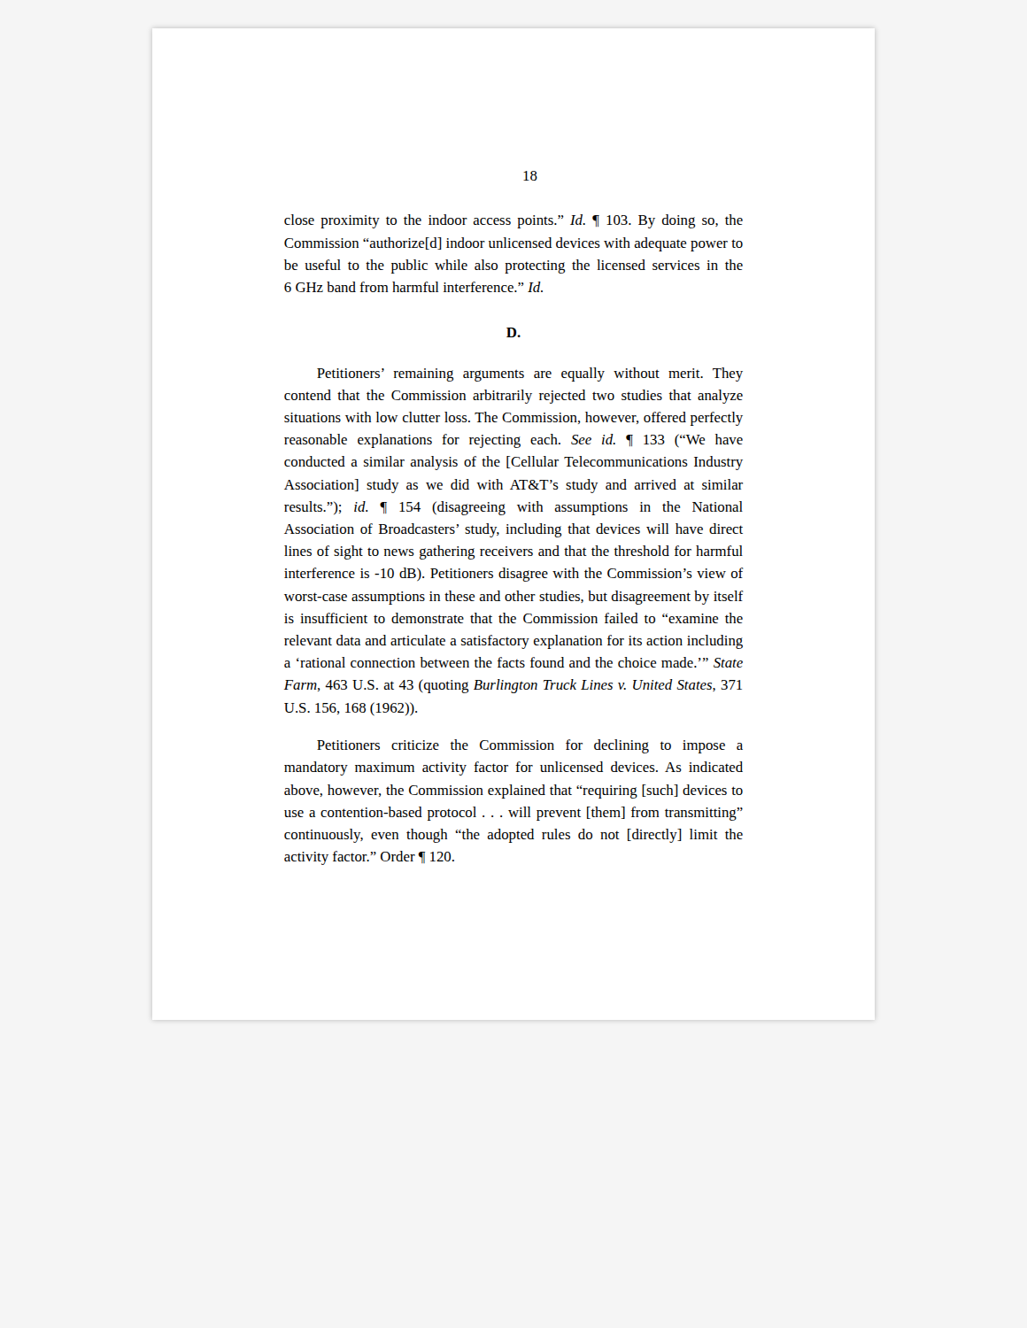18
close proximity to the indoor access points.” Id. ¶ 103. By doing so, the Commission “authorize[d] indoor unlicensed devices with adequate power to be useful to the public while also protecting the licensed services in the 6 GHz band from harmful interference.” Id.
D.
Petitioners’ remaining arguments are equally without merit. They contend that the Commission arbitrarily rejected two studies that analyze situations with low clutter loss. The Commission, however, offered perfectly reasonable explanations for rejecting each. See id. ¶ 133 (“We have conducted a similar analysis of the [Cellular Telecommunications Industry Association] study as we did with AT&T’s study and arrived at similar results.”); id. ¶ 154 (disagreeing with assumptions in the National Association of Broadcasters’ study, including that devices will have direct lines of sight to news gathering receivers and that the threshold for harmful interference is -10 dB). Petitioners disagree with the Commission’s view of worst-case assumptions in these and other studies, but disagreement by itself is insufficient to demonstrate that the Commission failed to “examine the relevant data and articulate a satisfactory explanation for its action including a ‘rational connection between the facts found and the choice made.’” State Farm, 463 U.S. at 43 (quoting Burlington Truck Lines v. United States, 371 U.S. 156, 168 (1962)).
Petitioners criticize the Commission for declining to impose a mandatory maximum activity factor for unlicensed devices. As indicated above, however, the Commission explained that “requiring [such] devices to use a contention-based protocol . . . will prevent [them] from transmitting” continuously, even though “the adopted rules do not [directly] limit the activity factor.” Order ¶ 120.